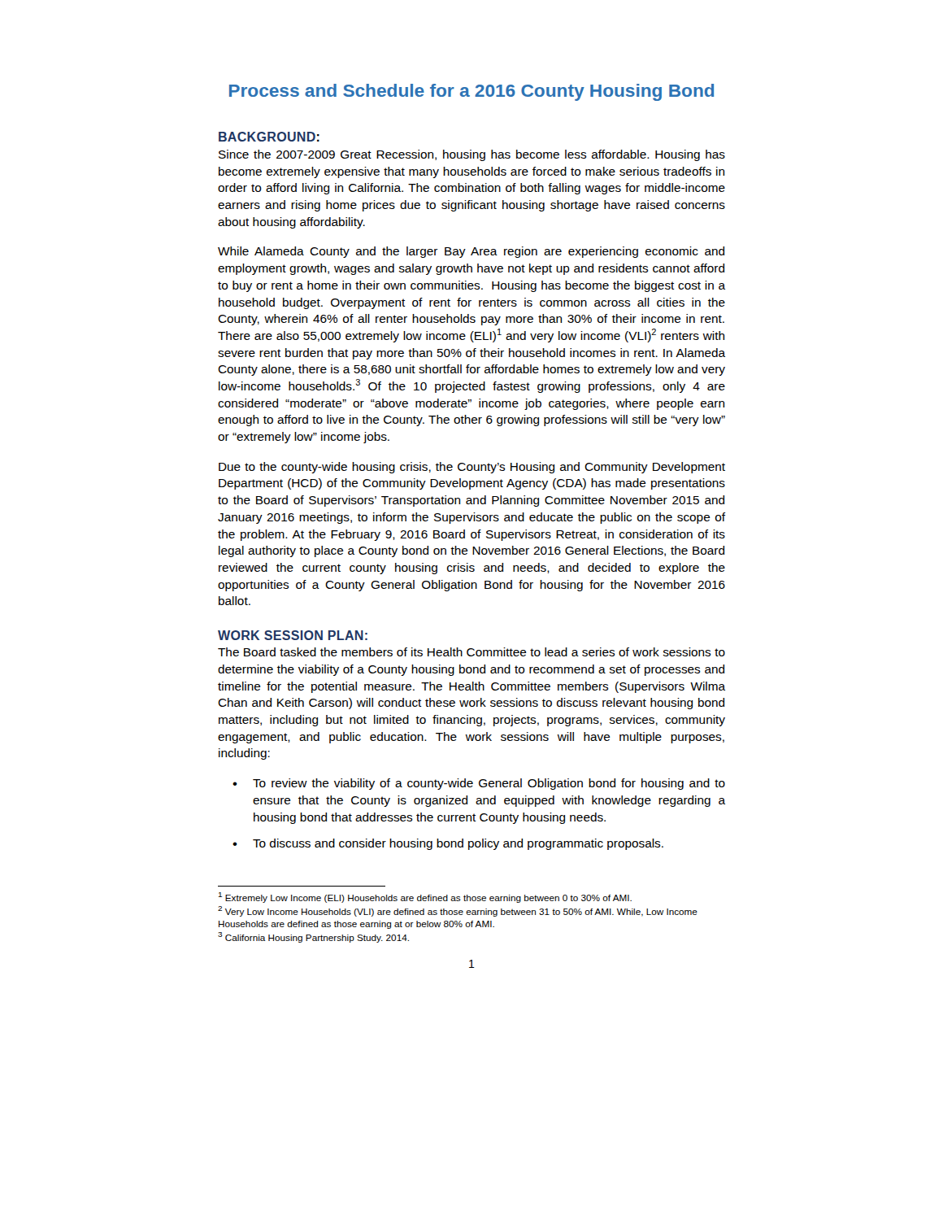Process and Schedule for a 2016 County Housing Bond
BACKGROUND:
Since the 2007-2009 Great Recession, housing has become less affordable. Housing has become extremely expensive that many households are forced to make serious tradeoffs in order to afford living in California. The combination of both falling wages for middle-income earners and rising home prices due to significant housing shortage have raised concerns about housing affordability.
While Alameda County and the larger Bay Area region are experiencing economic and employment growth, wages and salary growth have not kept up and residents cannot afford to buy or rent a home in their own communities. Housing has become the biggest cost in a household budget. Overpayment of rent for renters is common across all cities in the County, wherein 46% of all renter households pay more than 30% of their income in rent. There are also 55,000 extremely low income (ELI)1 and very low income (VLI)2 renters with severe rent burden that pay more than 50% of their household incomes in rent. In Alameda County alone, there is a 58,680 unit shortfall for affordable homes to extremely low and very low-income households.3 Of the 10 projected fastest growing professions, only 4 are considered “moderate” or “above moderate” income job categories, where people earn enough to afford to live in the County. The other 6 growing professions will still be “very low” or “extremely low” income jobs.
Due to the county-wide housing crisis, the County’s Housing and Community Development Department (HCD) of the Community Development Agency (CDA) has made presentations to the Board of Supervisors’ Transportation and Planning Committee November 2015 and January 2016 meetings, to inform the Supervisors and educate the public on the scope of the problem. At the February 9, 2016 Board of Supervisors Retreat, in consideration of its legal authority to place a County bond on the November 2016 General Elections, the Board reviewed the current county housing crisis and needs, and decided to explore the opportunities of a County General Obligation Bond for housing for the November 2016 ballot.
WORK SESSION PLAN:
The Board tasked the members of its Health Committee to lead a series of work sessions to determine the viability of a County housing bond and to recommend a set of processes and timeline for the potential measure. The Health Committee members (Supervisors Wilma Chan and Keith Carson) will conduct these work sessions to discuss relevant housing bond matters, including but not limited to financing, projects, programs, services, community engagement, and public education. The work sessions will have multiple purposes, including:
To review the viability of a county-wide General Obligation bond for housing and to ensure that the County is organized and equipped with knowledge regarding a housing bond that addresses the current County housing needs.
To discuss and consider housing bond policy and programmatic proposals.
1 Extremely Low Income (ELI) Households are defined as those earning between 0 to 30% of AMI.
2 Very Low Income Households (VLI) are defined as those earning between 31 to 50% of AMI. While, Low Income Households are defined as those earning at or below 80% of AMI.
3 California Housing Partnership Study. 2014.
1